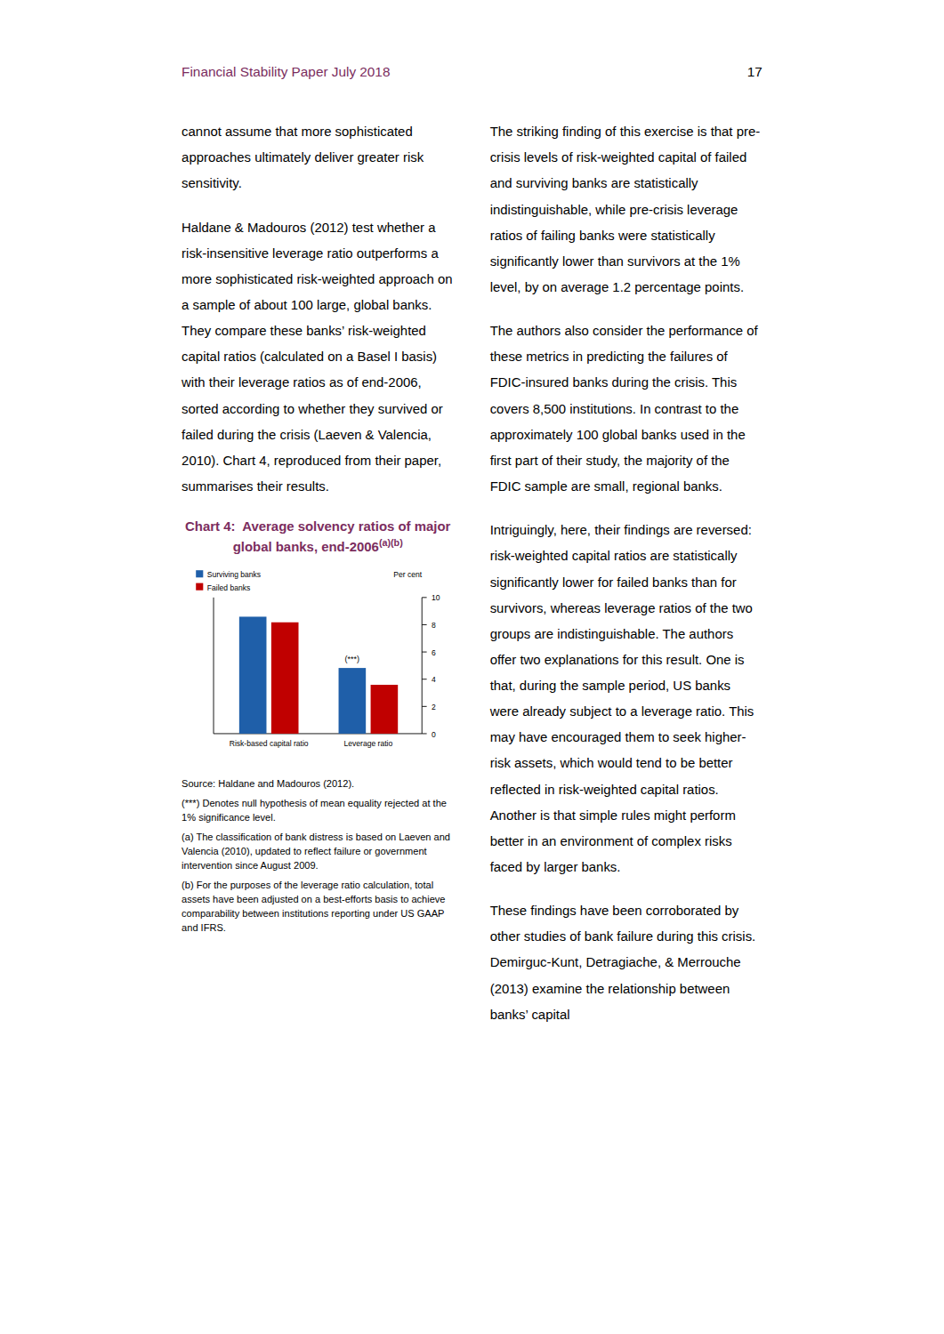Financial Stability Paper July 2018
17
cannot assume that more sophisticated approaches ultimately deliver greater risk sensitivity.
Haldane & Madouros (2012) test whether a risk-insensitive leverage ratio outperforms a more sophisticated risk-weighted approach on a sample of about 100 large, global banks. They compare these banks’ risk-weighted capital ratios (calculated on a Basel I basis) with their leverage ratios as of end-2006, sorted according to whether they survived or failed during the crisis (Laeven & Valencia, 2010). Chart 4, reproduced from their paper, summarises their results.
Chart 4: Average solvency ratios of major global banks, end-2006(a)(b)
Surviving banks Failed banks Per cent 10 8 6 4 2 0 (***) Risk-based capital ratio Leverage ratio
Source: Haldane and Madouros (2012).
(***) Denotes null hypothesis of mean equality rejected at the 1% significance level.
(a) The classification of bank distress is based on Laeven and Valencia (2010), updated to reflect failure or government intervention since August 2009.
(b) For the purposes of the leverage ratio calculation, total assets have been adjusted on a best-efforts basis to achieve comparability between institutions reporting under US GAAP and IFRS.
The striking finding of this exercise is that pre-crisis levels of risk-weighted capital of failed and surviving banks are statistically indistinguishable, while pre-crisis leverage ratios of failing banks were statistically significantly lower than survivors at the 1% level, by on average 1.2 percentage points.
The authors also consider the performance of these metrics in predicting the failures of FDIC-insured banks during the crisis. This covers 8,500 institutions. In contrast to the approximately 100 global banks used in the first part of their study, the majority of the FDIC sample are small, regional banks.
Intriguingly, here, their findings are reversed: risk-weighted capital ratios are statistically significantly lower for failed banks than for survivors, whereas leverage ratios of the two groups are indistinguishable. The authors offer two explanations for this result. One is that, during the sample period, US banks were already subject to a leverage ratio. This may have encouraged them to seek higher-risk assets, which would tend to be better reflected in risk-weighted capital ratios. Another is that simple rules might perform better in an environment of complex risks faced by larger banks.
These findings have been corroborated by other studies of bank failure during this crisis. Demirguc-Kunt, Detragiache, & Merrouche (2013) examine the relationship between banks’ capital